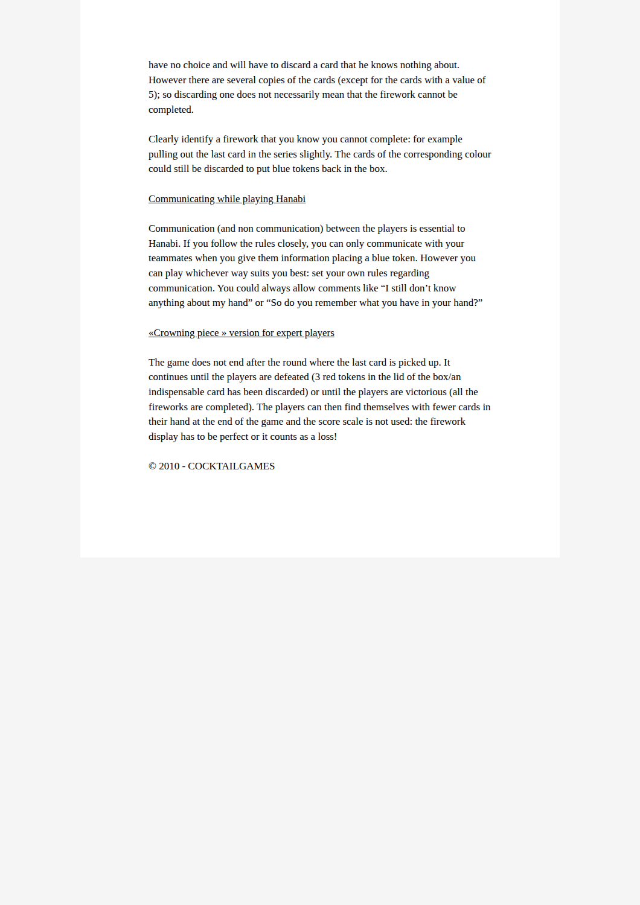have no choice and will have to discard a card that he knows nothing about. However there are several copies of the cards (except for the cards with a value of 5); so discarding one does not necessarily mean that the firework cannot be completed.
Clearly identify a firework that you know you cannot complete: for example pulling out the last card in the series slightly. The cards of the corresponding colour could still be discarded to put blue tokens back in the box.
Communicating while playing Hanabi
Communication (and non communication) between the players is essential to Hanabi. If you follow the rules closely, you can only communicate with your teammates when you give them information placing a blue token. However you can play whichever way suits you best: set your own rules regarding communication. You could always allow comments like “I still don’t know anything about my hand” or “So do you remember what you have in your hand?”
«Crowning piece » version for expert players
The game does not end after the round where the last card is picked up. It continues until the players are defeated (3 red tokens in the lid of the box/an indispensable card has been discarded) or until the players are victorious (all the fireworks are completed). The players can then find themselves with fewer cards in their hand at the end of the game and the score scale is not used: the firework display has to be perfect or it counts as a loss!
© 2010 - COCKTAILGAMES